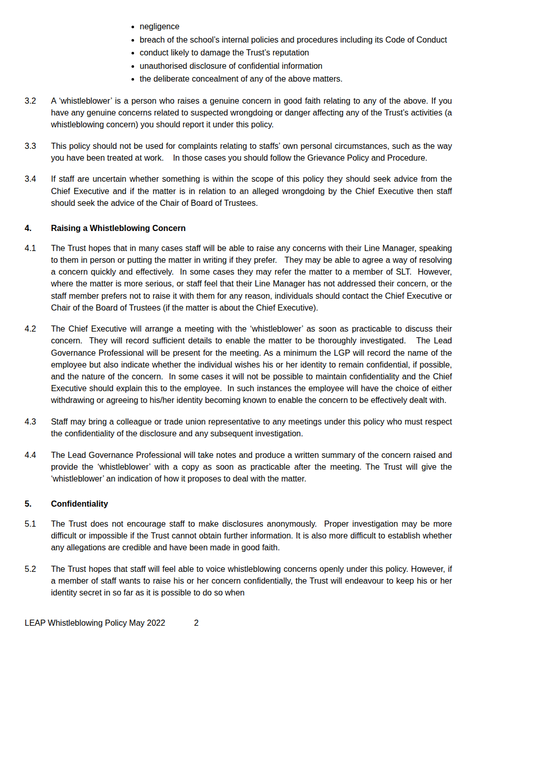negligence
breach of the school’s internal policies and procedures including its Code of Conduct
conduct likely to damage the Trust’s reputation
unauthorised disclosure of confidential information
the deliberate concealment of any of the above matters.
3.2
A ‘whistleblower’ is a person who raises a genuine concern in good faith relating to any of the above. If you have any genuine concerns related to suspected wrongdoing or danger affecting any of the Trust’s activities (a whistleblowing concern) you should report it under this policy.
3.3
This policy should not be used for complaints relating to staffs’ own personal circumstances, such as the way you have been treated at work. In those cases you should follow the Grievance Policy and Procedure.
3.4
If staff are uncertain whether something is within the scope of this policy they should seek advice from the Chief Executive and if the matter is in relation to an alleged wrongdoing by the Chief Executive then staff should seek the advice of the Chair of Board of Trustees.
4. Raising a Whistleblowing Concern
4.1
The Trust hopes that in many cases staff will be able to raise any concerns with their Line Manager, speaking to them in person or putting the matter in writing if they prefer. They may be able to agree a way of resolving a concern quickly and effectively. In some cases they may refer the matter to a member of SLT. However, where the matter is more serious, or staff feel that their Line Manager has not addressed their concern, or the staff member prefers not to raise it with them for any reason, individuals should contact the Chief Executive or Chair of the Board of Trustees (if the matter is about the Chief Executive).
4.2
The Chief Executive will arrange a meeting with the ‘whistleblower’ as soon as practicable to discuss their concern. They will record sufficient details to enable the matter to be thoroughly investigated. The Lead Governance Professional will be present for the meeting. As a minimum the LGP will record the name of the employee but also indicate whether the individual wishes his or her identity to remain confidential, if possible, and the nature of the concern. In some cases it will not be possible to maintain confidentiality and the Chief Executive should explain this to the employee. In such instances the employee will have the choice of either withdrawing or agreeing to his/her identity becoming known to enable the concern to be effectively dealt with.
4.3
Staff may bring a colleague or trade union representative to any meetings under this policy who must respect the confidentiality of the disclosure and any subsequent investigation.
4.4
The Lead Governance Professional will take notes and produce a written summary of the concern raised and provide the ‘whistleblower’ with a copy as soon as practicable after the meeting. The Trust will give the ‘whistleblower’ an indication of how it proposes to deal with the matter.
5. Confidentiality
5.1
The Trust does not encourage staff to make disclosures anonymously. Proper investigation may be more difficult or impossible if the Trust cannot obtain further information. It is also more difficult to establish whether any allegations are credible and have been made in good faith.
5.2
The Trust hopes that staff will feel able to voice whistleblowing concerns openly under this policy. However, if a member of staff wants to raise his or her concern confidentially, the Trust will endeavour to keep his or her identity secret in so far as it is possible to do so when
LEAP Whistleblowing Policy May 20222